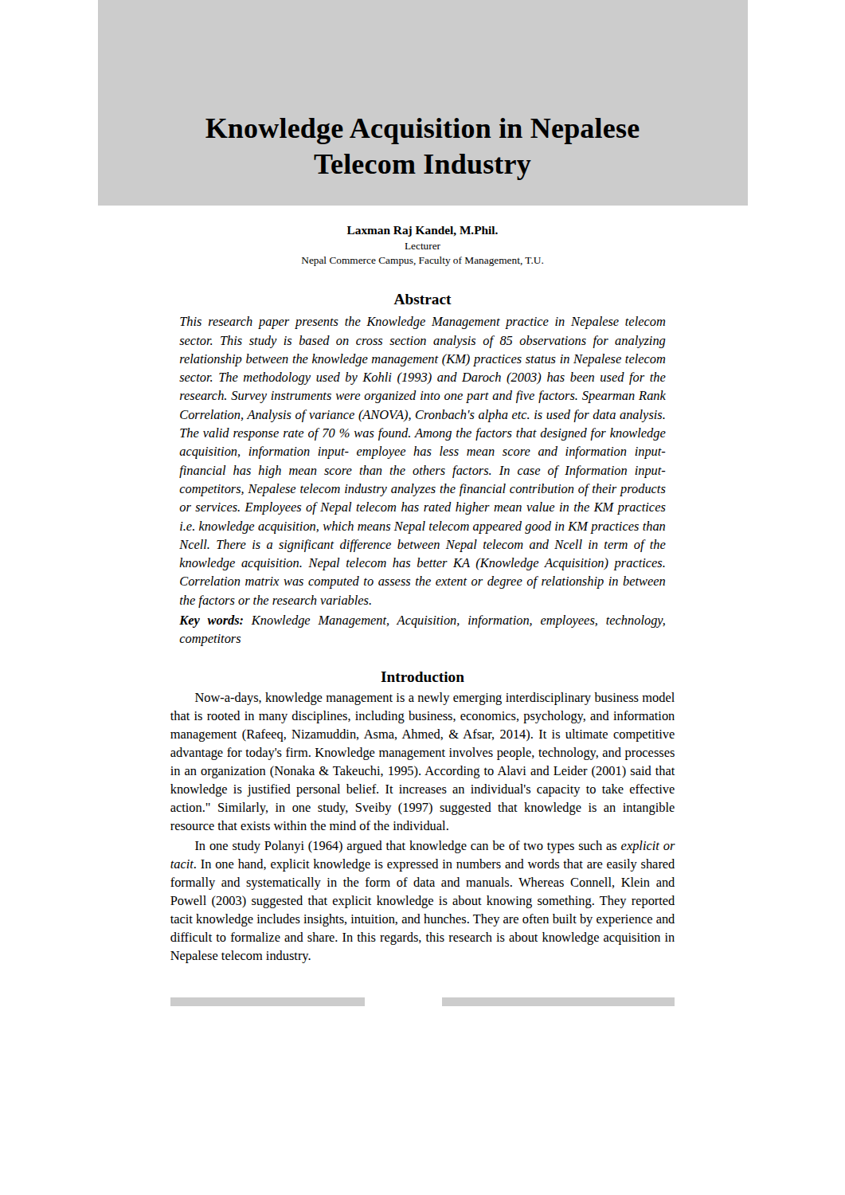Knowledge Acquisition in Nepalese
Telecom Industry
Laxman Raj Kandel, M.Phil.
Lecturer
Nepal Commerce Campus, Faculty of Management, T.U.
Abstract
This research paper presents the Knowledge Management practice in Nepalese telecom sector. This study is based on cross section analysis of 85 observations for analyzing relationship between the knowledge management (KM) practices status in Nepalese telecom sector. The methodology used by Kohli (1993) and Daroch (2003) has been used for the research. Survey instruments were organized into one part and five factors. Spearman Rank Correlation, Analysis of variance (ANOVA), Cronbach's alpha etc. is used for data analysis. The valid response rate of 70 % was found. Among the factors that designed for knowledge acquisition, information input- employee has less mean score and information input-financial has high mean score than the others factors. In case of Information input-competitors, Nepalese telecom industry analyzes the financial contribution of their products or services. Employees of Nepal telecom has rated higher mean value in the KM practices i.e. knowledge acquisition, which means Nepal telecom appeared good in KM practices than Ncell. There is a significant difference between Nepal telecom and Ncell in term of the knowledge acquisition. Nepal telecom has better KA (Knowledge Acquisition) practices. Correlation matrix was computed to assess the extent or degree of relationship in between the factors or the research variables.
Key words: Knowledge Management, Acquisition, information, employees, technology, competitors
Introduction
Now-a-days, knowledge management is a newly emerging interdisciplinary business model that is rooted in many disciplines, including business, economics, psychology, and information management (Rafeeq, Nizamuddin, Asma, Ahmed, & Afsar, 2014). It is ultimate competitive advantage for today's firm. Knowledge management involves people, technology, and processes in an organization (Nonaka & Takeuchi, 1995). According to Alavi and Leider (2001) said that knowledge is justified personal belief. It increases an individual's capacity to take effective action." Similarly, in one study, Sveiby (1997) suggested that knowledge is an intangible resource that exists within the mind of the individual.
In one study Polanyi (1964) argued that knowledge can be of two types such as explicit or tacit. In one hand, explicit knowledge is expressed in numbers and words that are easily shared formally and systematically in the form of data and manuals. Whereas Connell, Klein and Powell (2003) suggested that explicit knowledge is about knowing something. They reported tacit knowledge includes insights, intuition, and hunches. They are often built by experience and difficult to formalize and share. In this regards, this research is about knowledge acquisition in Nepalese telecom industry.